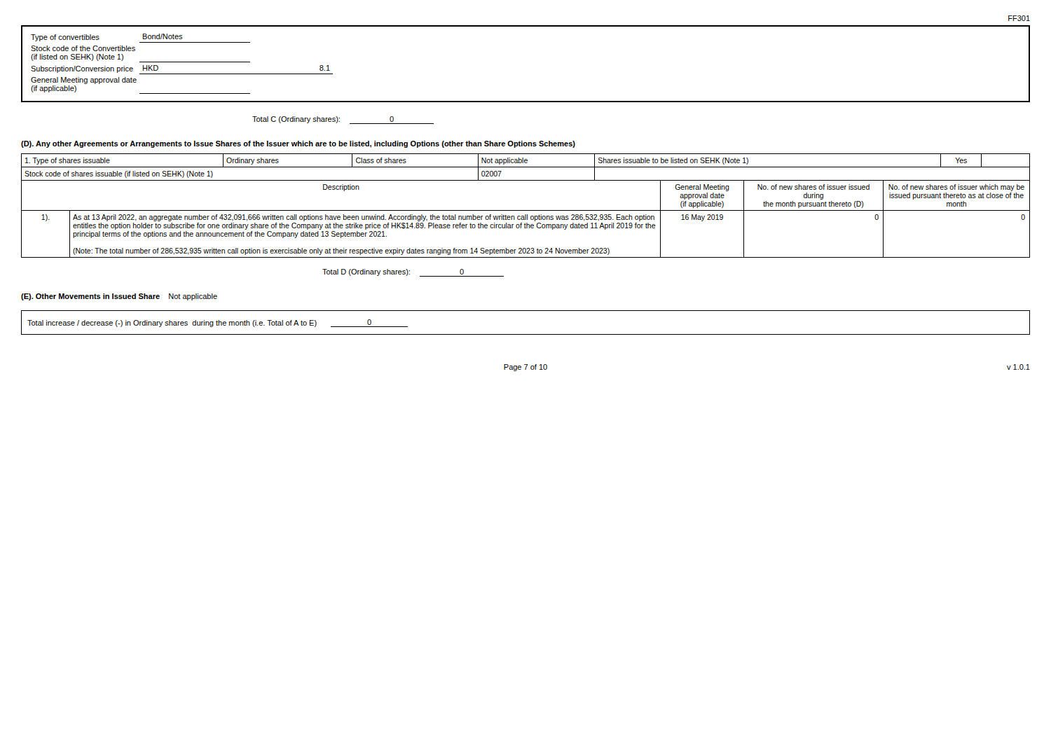FF301
| Type of convertibles | Bond/Notes |
| Stock code of the Convertibles (if listed on SEHK) (Note 1) | |
| Subscription/Conversion price | HKD | 8.1 |
| General Meeting approval date (if applicable) | |
Total C (Ordinary shares): 0
(D). Any other Agreements or Arrangements to Issue Shares of the Issuer which are to be listed, including Options (other than Share Options Schemes)
| 1. Type of shares issuable | Ordinary shares | Class of shares | Not applicable | Shares issuable to be listed on SEHK (Note 1) | Yes | |
| Stock code of shares issuable (if listed on SEHK) (Note 1) | 02007 | |
| Description | General Meeting approval date (if applicable) | No. of new shares of issuer issued during the month pursuant thereto (D) | No. of new shares of issuer which may be issued pursuant thereto as at close of the month |
| 1). | As at 13 April 2022, an aggregate number of 432,091,666 written call options have been unwind. Accordingly, the total number of written call options was 286,532,935. Each option entitles the option holder to subscribe for one ordinary share of the Company at the strike price of HK$14.89. Please refer to the circular of the Company dated 11 April 2019 for the principal terms of the options and the announcement of the Company dated 13 September 2021. (Note: The total number of 286,532,935 written call option is exercisable only at their respective expiry dates ranging from 14 September 2023 to 24 November 2023) | 16 May 2019 | 0 | 0 |
Total D (Ordinary shares): 0
(E). Other Movements in Issued Share Not applicable
Total increase / decrease (-) in Ordinary shares during the month (i.e. Total of A to E) 0
Page 7 of 10
v 1.0.1